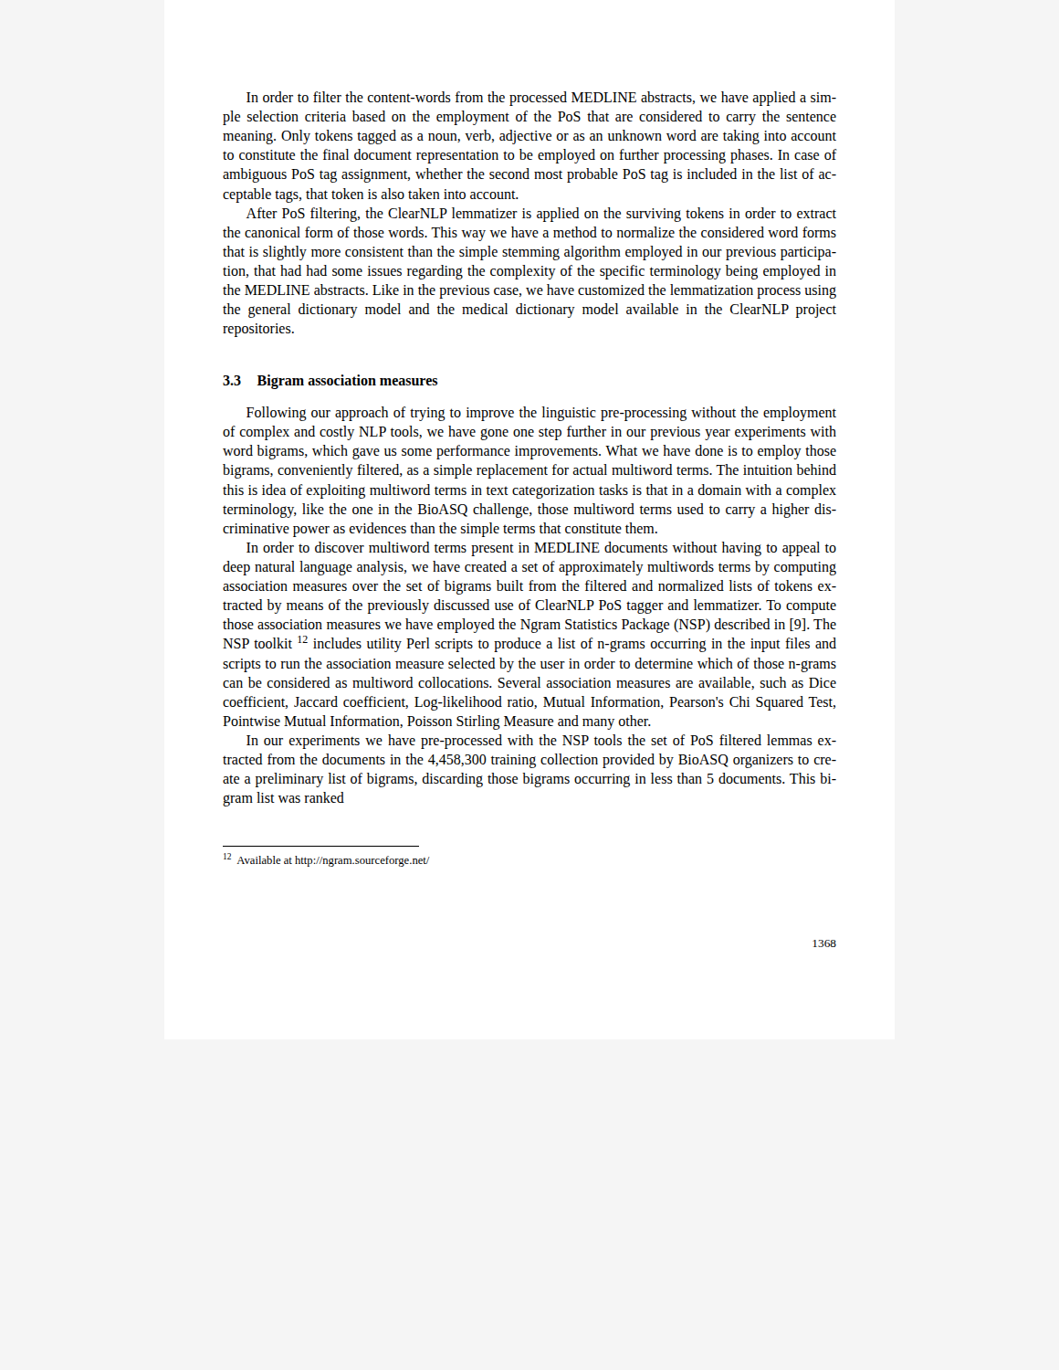In order to filter the content-words from the processed MEDLINE abstracts, we have applied a simple selection criteria based on the employment of the PoS that are considered to carry the sentence meaning. Only tokens tagged as a noun, verb, adjective or as an unknown word are taking into account to constitute the final document representation to be employed on further processing phases. In case of ambiguous PoS tag assignment, whether the second most probable PoS tag is included in the list of acceptable tags, that token is also taken into account.
After PoS filtering, the ClearNLP lemmatizer is applied on the surviving tokens in order to extract the canonical form of those words. This way we have a method to normalize the considered word forms that is slightly more consistent than the simple stemming algorithm employed in our previous participation, that had had some issues regarding the complexity of the specific terminology being employed in the MEDLINE abstracts. Like in the previous case, we have customized the lemmatization process using the general dictionary model and the medical dictionary model available in the ClearNLP project repositories.
3.3 Bigram association measures
Following our approach of trying to improve the linguistic pre-processing without the employment of complex and costly NLP tools, we have gone one step further in our previous year experiments with word bigrams, which gave us some performance improvements. What we have done is to employ those bigrams, conveniently filtered, as a simple replacement for actual multiword terms. The intuition behind this is idea of exploiting multiword terms in text categorization tasks is that in a domain with a complex terminology, like the one in the BioASQ challenge, those multiword terms used to carry a higher discriminative power as evidences than the simple terms that constitute them.
In order to discover multiword terms present in MEDLINE documents without having to appeal to deep natural language analysis, we have created a set of approximately multiwords terms by computing association measures over the set of bigrams built from the filtered and normalized lists of tokens extracted by means of the previously discussed use of ClearNLP PoS tagger and lemmatizer. To compute those association measures we have employed the Ngram Statistics Package (NSP) described in [9]. The NSP toolkit 12 includes utility Perl scripts to produce a list of n-grams occurring in the input files and scripts to run the association measure selected by the user in order to determine which of those n-grams can be considered as multiword collocations. Several association measures are available, such as Dice coefficient, Jaccard coefficient, Log-likelihood ratio, Mutual Information, Pearson's Chi Squared Test, Pointwise Mutual Information, Poisson Stirling Measure and many other.
In our experiments we have pre-processed with the NSP tools the set of PoS filtered lemmas extracted from the documents in the 4,458,300 training collection provided by BioASQ organizers to create a preliminary list of bigrams, discarding those bigrams occurring in less than 5 documents. This bigram list was ranked
12 Available at http://ngram.sourceforge.net/
1368